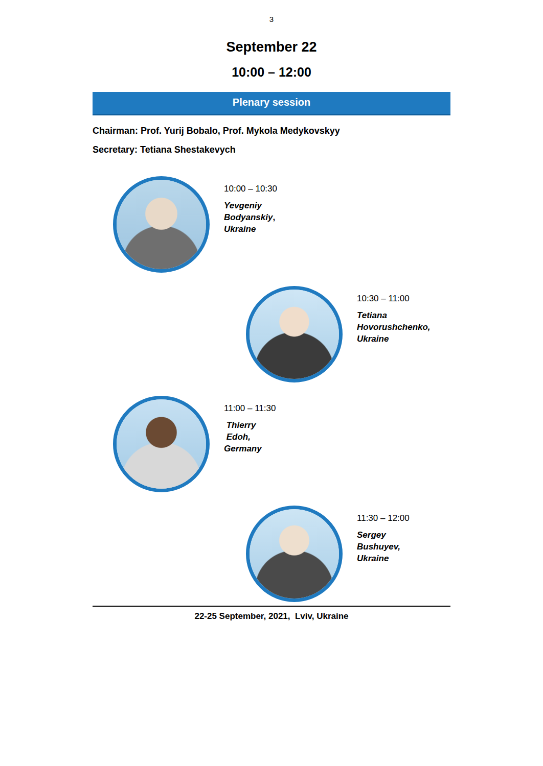3
September 22
10:00 – 12:00
Plenary session
Chairman: Prof. Yurij Bobalo, Prof. Mykola Medykovskyy
Secretary: Tetiana Shestakevych
10:00 – 10:30
Yevgeniy
Bodyanskiy,
Ukraine
10:30 – 11:00
Tetiana
Hovorushchenko,
Ukraine
11:00 – 11:30
Thierry
Edoh,
Germany
11:30 – 12:00
Sergey
Bushuyev,
Ukraine
22-25 September, 2021, Lviv, Ukraine